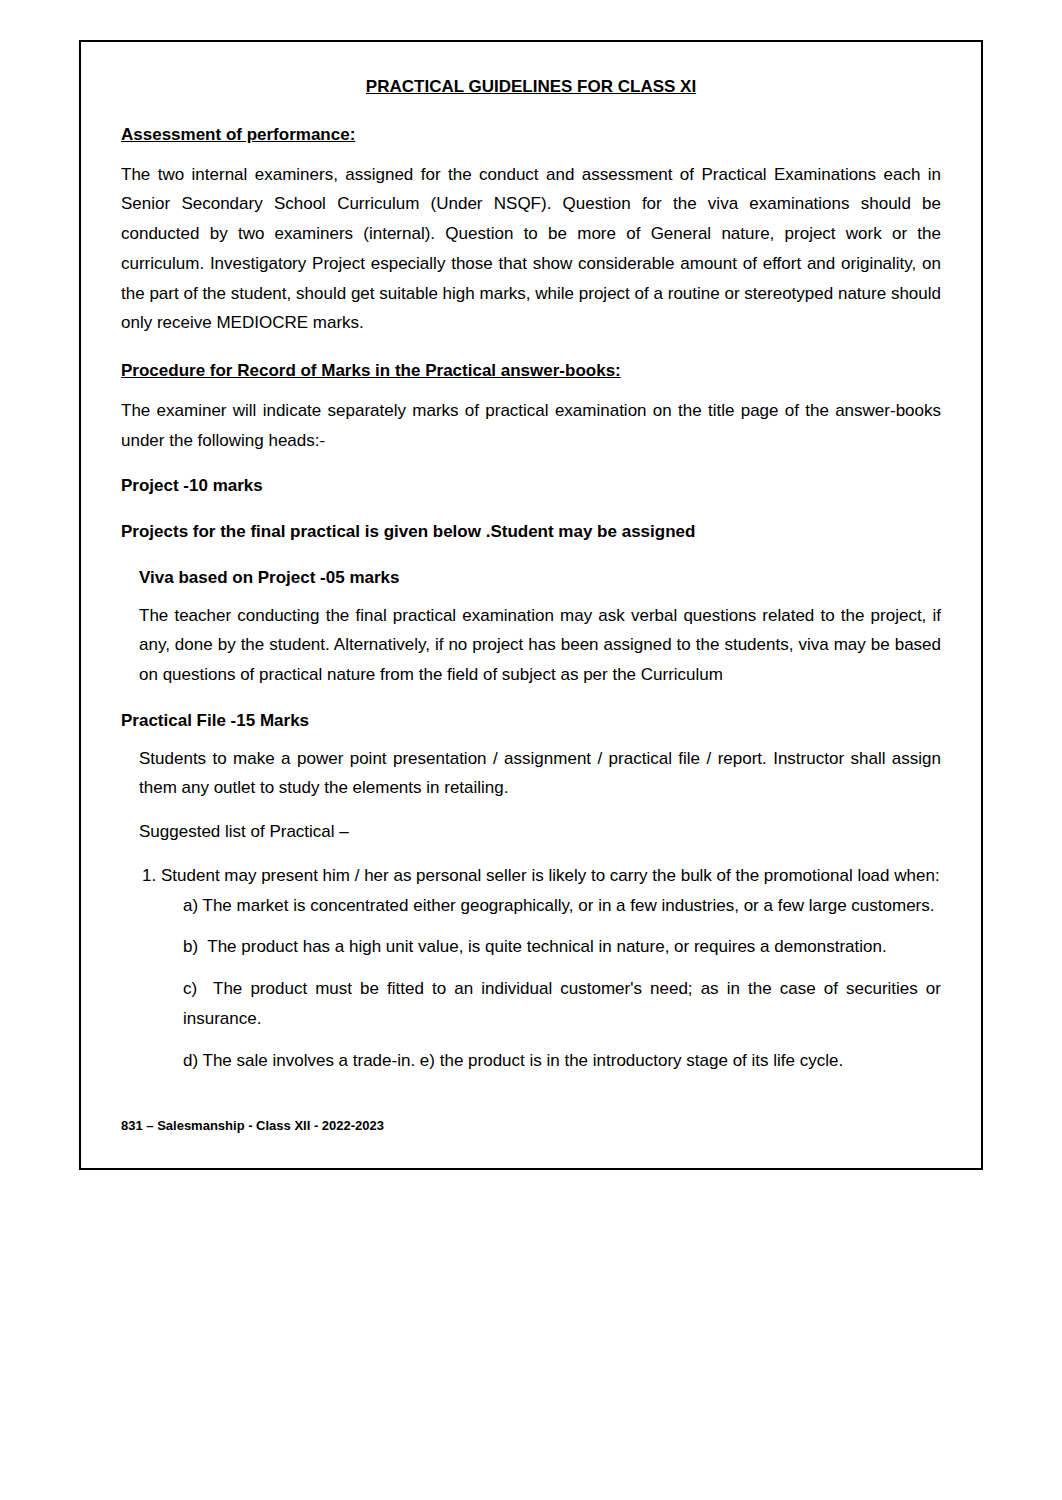PRACTICAL GUIDELINES FOR CLASS XI
Assessment of performance:
The two internal examiners, assigned for the conduct and assessment of Practical Examinations each in Senior Secondary School Curriculum (Under NSQF). Question for the viva examinations should be conducted by two examiners (internal). Question to be more of General nature, project work or the curriculum. Investigatory Project especially those that show considerable amount of effort and originality, on the part of the student, should get suitable high marks, while project of a routine or stereotyped nature should only receive MEDIOCRE marks.
Procedure for Record of Marks in the Practical answer-books:
The examiner will indicate separately marks of practical examination on the title page of the answer-books under the following heads:-
Project -10 marks
Projects for the final practical is given below .Student may be assigned
Viva based on Project -05 marks
The teacher conducting the final practical examination may ask verbal questions related to the project, if any, done by the student. Alternatively, if no project has been assigned to the students, viva may be based on questions of practical nature from the field of subject as per the Curriculum
Practical File -15 Marks
Students to make a power point presentation / assignment / practical file / report. Instructor shall assign them any outlet to study the elements in retailing.
Suggested list of Practical –
Student may present him / her as personal seller is likely to carry the bulk of the promotional load when:
a) The market is concentrated either geographically, or in a few industries, or a few large customers.
b) The product has a high unit value, is quite technical in nature, or requires a demonstration.
c) The product must be fitted to an individual customer's need; as in the case of securities or insurance.
d) The sale involves a trade-in. e) the product is in the introductory stage of its life cycle.
831 – Salesmanship - Class XII - 2022-2023